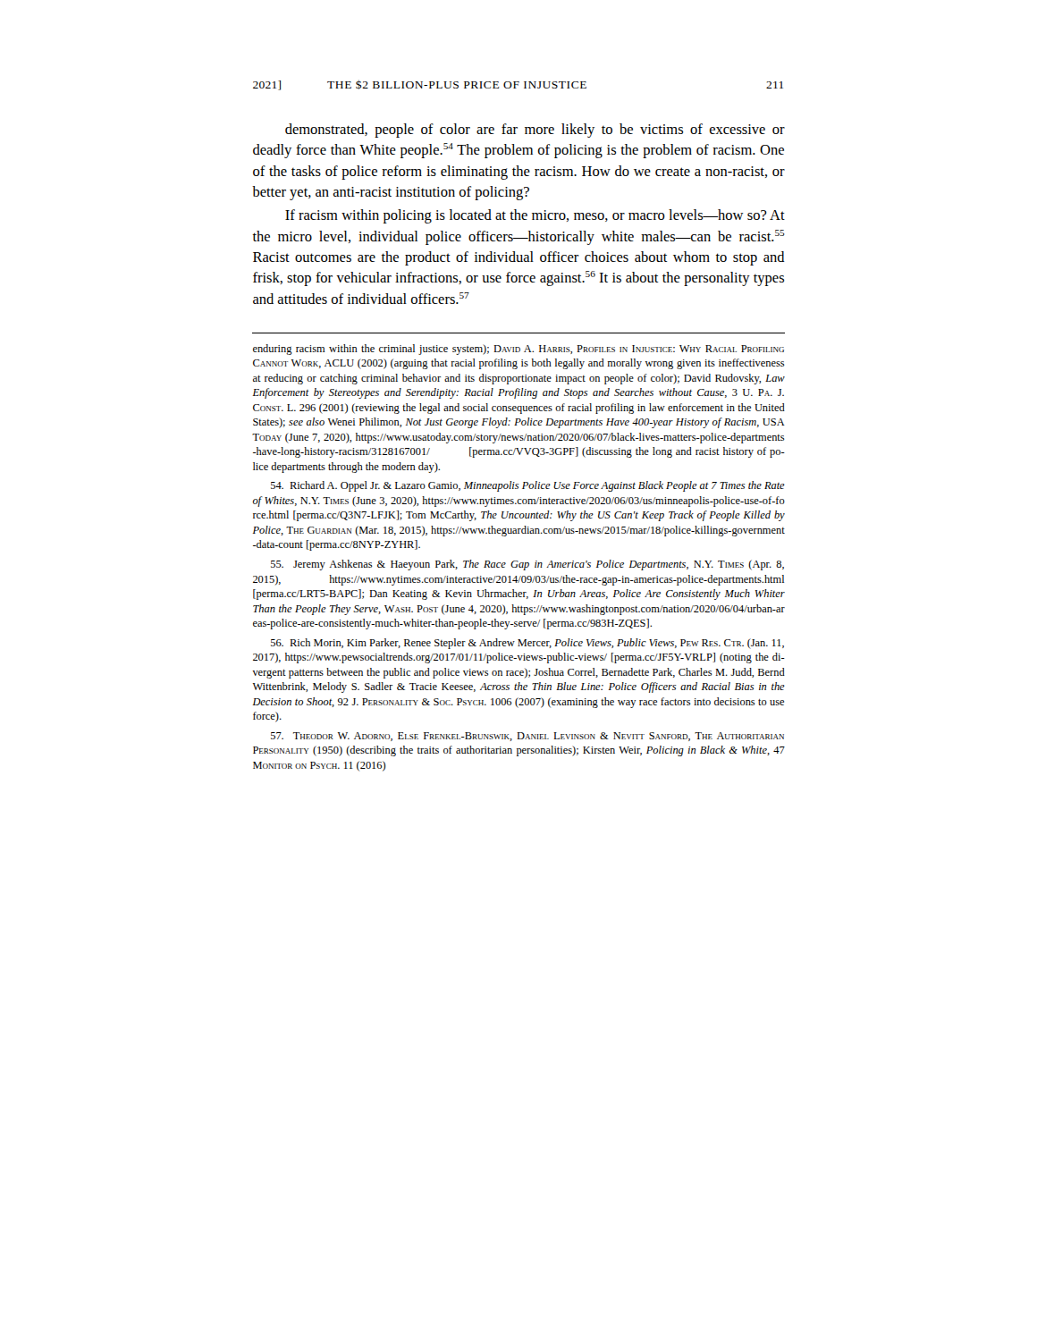2021] The $2 Billion-Plus Price of Injustice 211
demonstrated, people of color are far more likely to be victims of excessive or deadly force than White people.54 The problem of policing is the problem of racism. One of the tasks of police reform is eliminating the racism. How do we create a non-racist, or better yet, an anti-racist institution of policing?
If racism within policing is located at the micro, meso, or macro levels—how so? At the micro level, individual police officers—historically white males—can be racist.55 Racist outcomes are the product of individual officer choices about whom to stop and frisk, stop for vehicular infractions, or use force against.56 It is about the personality types and attitudes of individual officers.57
enduring racism within the criminal justice system); David A. Harris, Profiles in Injustice: Why Racial Profiling Cannot Work, ACLU (2002) (arguing that racial profiling is both legally and morally wrong given its ineffectiveness at reducing or catching criminal behavior and its disproportionate impact on people of color); David Rudovsky, Law Enforcement by Stereotypes and Serendipity: Racial Profiling and Stops and Searches without Cause, 3 U. Pa. J. Const. L. 296 (2001) (reviewing the legal and social consequences of racial profiling in law enforcement in the United States); see also Wenei Philimon, Not Just George Floyd: Police Departments Have 400-year History of Racism, USA Today (June 7, 2020), https://www.usatoday.com/story/news/nation/2020/06/07/black-lives-matters-police-departments-have-long-history-racism/3128167001/ [perma.cc/VVQ3-3GPF] (discussing the long and racist history of police departments through the modern day).
54. Richard A. Oppel Jr. & Lazaro Gamio, Minneapolis Police Use Force Against Black People at 7 Times the Rate of Whites, N.Y. Times (June 3, 2020), https://www.nytimes.com/interactive/2020/06/03/us/minneapolis-police-use-of-force.html [perma.cc/Q3N7-LFJK]; Tom McCarthy, The Uncounted: Why the US Can't Keep Track of People Killed by Police, The Guardian (Mar. 18, 2015), https://www.theguardian.com/us-news/2015/mar/18/police-killings-government-data-count [perma.cc/8NYP-ZYHR].
55. Jeremy Ashkenas & Haeyoun Park, The Race Gap in America's Police Departments, N.Y. Times (Apr. 8, 2015), https://www.nytimes.com/interactive/2014/09/03/us/the-race-gap-in-americas-police-departments.html [perma.cc/LRT5-BAPC]; Dan Keating & Kevin Uhrmacher, In Urban Areas, Police Are Consistently Much Whiter Than the People They Serve, Wash. Post (June 4, 2020), https://www.washingtonpost.com/nation/2020/06/04/urban-areas-police-are-consistently-much-whiter-than-people-they-serve/ [perma.cc/983H-ZQES].
56. Rich Morin, Kim Parker, Renee Stepler & Andrew Mercer, Police Views, Public Views, Pew Res. Ctr. (Jan. 11, 2017), https://www.pewsocialtrends.org/2017/01/11/police-views-public-views/ [perma.cc/JF5Y-VRLP] (noting the divergent patterns between the public and police views on race); Joshua Correl, Bernadette Park, Charles M. Judd, Bernd Wittenbrink, Melody S. Sadler & Tracie Keesee, Across the Thin Blue Line: Police Officers and Racial Bias in the Decision to Shoot, 92 J. Personality & Soc. Psych. 1006 (2007) (examining the way race factors into decisions to use force).
57. Theodor W. Adorno, Else Frenkel-Brunswik, Daniel Levinson & Nevitt Sanford, The Authoritarian Personality (1950) (describing the traits of authoritarian personalities); Kirsten Weir, Policing in Black & White, 47 Monitor on Psych. 11 (2016)